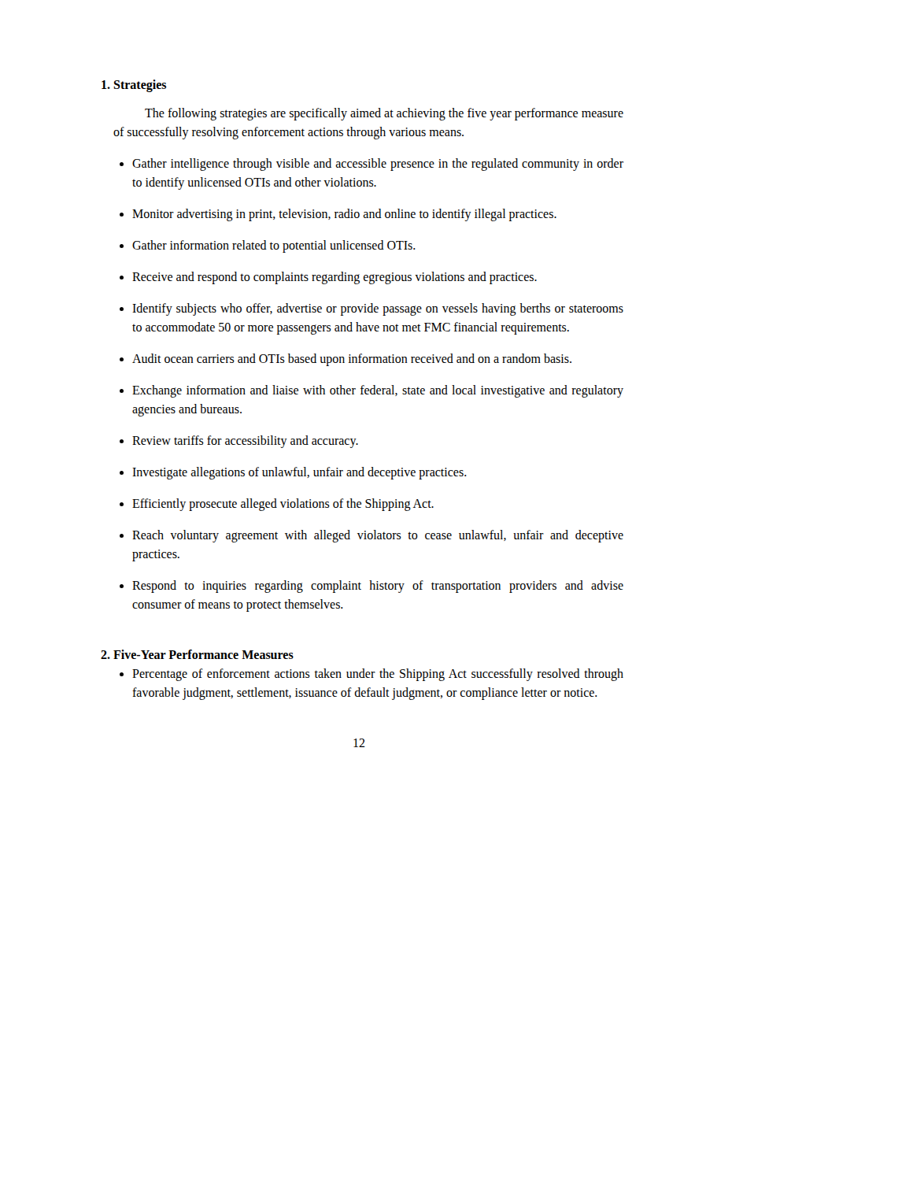Strategies
The following strategies are specifically aimed at achieving the five year performance measure of successfully resolving enforcement actions through various means.
Gather intelligence through visible and accessible presence in the regulated community in order to identify unlicensed OTIs and other violations.
Monitor advertising in print, television, radio and online to identify illegal practices.
Gather information related to potential unlicensed OTIs.
Receive and respond to complaints regarding egregious violations and practices.
Identify subjects who offer, advertise or provide passage on vessels having berths or staterooms to accommodate 50 or more passengers and have not met FMC financial requirements.
Audit ocean carriers and OTIs based upon information received and on a random basis.
Exchange information and liaise with other federal, state and local investigative and regulatory agencies and bureaus.
Review tariffs for accessibility and accuracy.
Investigate allegations of unlawful, unfair and deceptive practices.
Efficiently prosecute alleged violations of the Shipping Act.
Reach voluntary agreement with alleged violators to cease unlawful, unfair and deceptive practices.
Respond to inquiries regarding complaint history of transportation providers and advise consumer of means to protect themselves.
Five-Year Performance Measures
Percentage of enforcement actions taken under the Shipping Act successfully resolved through favorable judgment, settlement, issuance of default judgment, or compliance letter or notice.
12